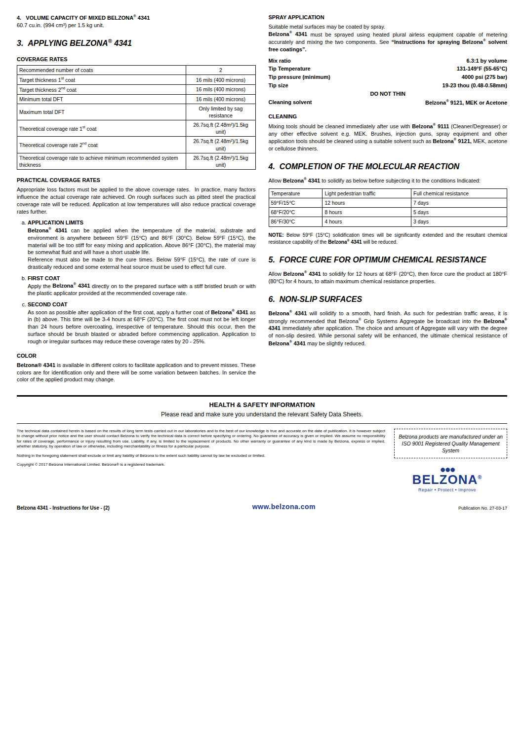4. VOLUME CAPACITY OF MIXED BELZONA® 4341
60.7 cu.in. (994 cm³) per 1.5 kg unit.
3. APPLYING BELZONA® 4341
COVERAGE RATES
| Recommended number of coats | 2 |
| Target thickness 1 st coat | 16 mils (400 microns) |
| Target thickness 2 nd coat | 16 mils (400 microns) |
| Minimum total DFT | 16 mils (400 microns) |
| Maximum total DFT | Only limited by sag resistance |
| Theoretical coverage rate 1 st coat | 26.7sq.ft (2.48m²)/1.5kg unit) |
| Theoretical coverage rate 2 nd coat | 26.7sq.ft (2.48m²)/1.5kg unit) |
| Theoretical coverage rate to achieve minimum recommended system thickness | 26.7sq.ft (2.48m²)/1.5kg unit) |
PRACTICAL COVERAGE RATES
Appropriate loss factors must be applied to the above coverage rates. In practice, many factors influence the actual coverage rate achieved. On rough surfaces such as pitted steel the practical coverage rate will be reduced. Application at low temperatures will also reduce practical coverage rates further.
APPLICATION LIMITS
Belzona® 4341 can be applied when the temperature of the material, substrate and environment is anywhere between 59°F (15°C) and 86°F (30°C). Below 59°F (15°C), the material will be too stiff for easy mixing and application. Above 86°F (30°C), the material may be somewhat fluid and will have a short usable life.
Reference must also be made to the cure times. Below 59°F (15°C), the rate of cure is drastically reduced and some external heat source must be used to effect full cure.
FIRST COAT
Apply the Belzona® 4341 directly on to the prepared surface with a stiff bristled brush or with the plastic applicator provided at the recommended coverage rate.
SECOND COAT
As soon as possible after application of the first coat, apply a further coat of Belzona® 4341 as in (b) above. This time will be 3-4 hours at 68°F (20°C). The first coat must not be left longer than 24 hours before overcoating, irrespective of temperature. Should this occur, then the surface should be brush blasted or abraded before commencing application. Application to rough or irregular surfaces may reduce these coverage rates by 20 - 25%.
COLOR
Belzona® 4341 is available in different colors to facilitate application and to prevent misses. These colors are for identification only and there will be some variation between batches. In service the color of the applied product may change.
SPRAY APPLICATION
Suitable metal surfaces may be coated by spray.
Belzona® 4341 must be sprayed using heated plural airless equipment capable of metering accurately and mixing the two components. See “Instructions for spraying Belzona® solvent free coatings”.
Mix ratio 6.3:1 by volume
Tip Temperature 131-149°F (55-65°C)
Tip pressure (minimum) 4000 psi (275 bar)
Tip size 19-23 thou (0.48-0.58mm)
DO NOT THIN
Cleaning solvent Belzona® 9121, MEK or Acetone
CLEANING
Mixing tools should be cleaned immediately after use with Belzona® 9111 (Cleaner/Degreaser) or any other effective solvent e.g. MEK. Brushes, injection guns, spray equipment and other application tools should be cleaned using a suitable solvent such as Belzona® 9121, MEK, acetone or cellulose thinners.
4. COMPLETION OF THE MOLECULAR REACTION
Allow Belzona® 4341 to solidify as below before subjecting it to the conditions Indicated:
| Temperature | Light pedestrian traffic | Full chemical resistance |
| 59°F/15°C | 12 hours | 7 days |
| 68°F/20°C | 8 hours | 5 days |
| 86°F/30°C | 4 hours | 3 days |
NOTE: Below 59°F (15°C) solidification times will be significantly extended and the resultant chemical resistance capability of the Belzona® 4341 will be reduced.
5. FORCE CURE FOR OPTIMUM CHEMICAL RESISTANCE
Allow Belzona® 4341 to solidify for 12 hours at 68°F (20°C), then force cure the product at 180°F (80°C) for 4 hours, to attain maximum chemical resistance properties.
6. NON-SLIP SURFACES
Belzona® 4341 will solidify to a smooth, hard finish. As such for pedestrian traffic areas, it is strongly recommended that Belzona® Grip Systems Aggregate be broadcast into the Belzona® 4341 immediately after application. The choice and amount of Aggregate will vary with the degree of non-slip desired. While personal safety will be enhanced, the ultimate chemical resistance of Belzona® 4341 may be slightly reduced.
HEALTH & SAFETY INFORMATION
Please read and make sure you understand the relevant Safety Data Sheets.
The technical data contained herein is based on the results of long term tests carried out in our laboratories and to the best of our knowledge is true and accurate on the date of publication. It is however subject to change without prior notice and the user should contact Belzona to verify the technical data is correct before specifying or ordering. No guarantee of accuracy is given or implied. We assume no responsibility for rates of coverage, performance or injury resulting from use. Liability, if any, is limited to the replacement of products. No other warranty or guarantee of any kind is made by Belzona, express or implied, whether statutory, by operation of law or otherwise, including merchantability or fitness for a particular purpose.
Nothing in the foregoing statement shall exclude or limit any liability of Belzona to the extent such liability cannot by law be excluded or limited.
Copyright © 2017 Belzona International Limited. Belzona® is a registered trademark.
Belzona products are manufactured under an ISO 9001 Registered Quality Management System
●●●
BELZONA®
Repair • Protect • Improve
Belzona 4341 - Instructions for Use - (2)
www.belzona.com
Publication No. 27-03-17